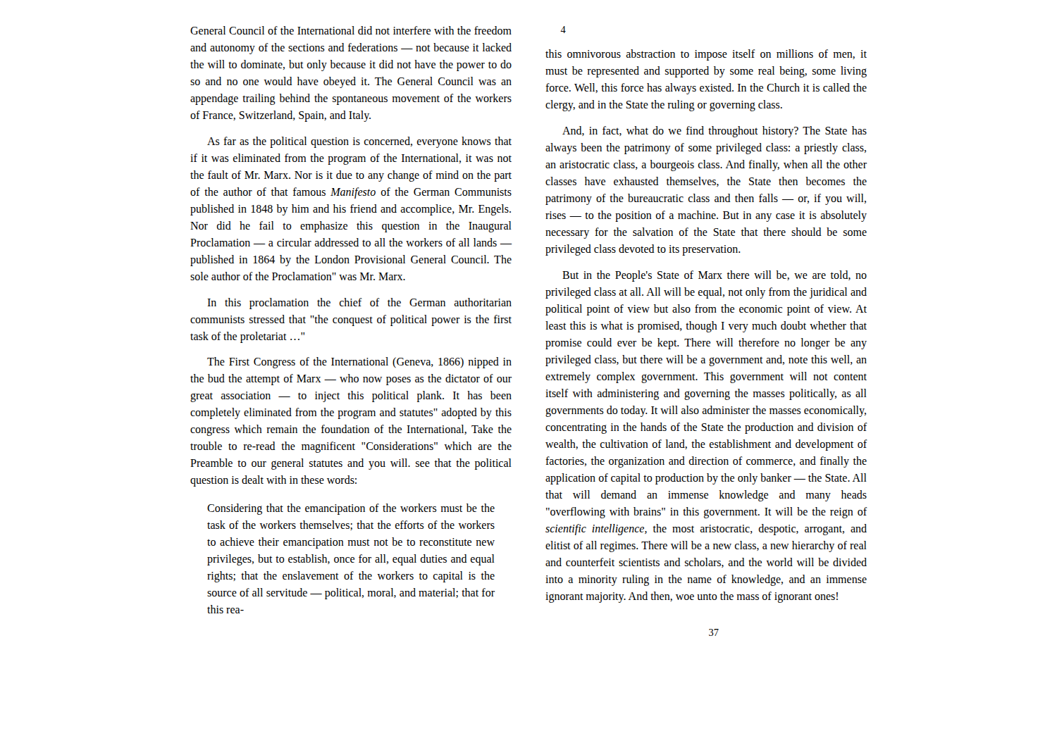General Council of the International did not interfere with the freedom and autonomy of the sections and federations — not because it lacked the will to dominate, but only because it did not have the power to do so and no one would have obeyed it. The General Council was an appendage trailing behind the spontaneous movement of the workers of France, Switzerland, Spain, and Italy.
As far as the political question is concerned, everyone knows that if it was eliminated from the program of the International, it was not the fault of Mr. Marx. Nor is it due to any change of mind on the part of the author of that famous Manifesto of the German Communists published in 1848 by him and his friend and accomplice, Mr. Engels. Nor did he fail to emphasize this question in the Inaugural Proclamation — a circular addressed to all the workers of all lands — published in 1864 by the London Provisional General Council. The sole author of the Proclamation" was Mr. Marx.
In this proclamation the chief of the German authoritarian communists stressed that "the conquest of political power is the first task of the proletariat …"
The First Congress of the International (Geneva, 1866) nipped in the bud the attempt of Marx — who now poses as the dictator of our great association — to inject this political plank. It has been completely eliminated from the program and statutes" adopted by this congress which remain the foundation of the International, Take the trouble to re-read the magnificent "Considerations" which are the Preamble to our general statutes and you will. see that the political question is dealt with in these words:
Considering that the emancipation of the workers must be the task of the workers themselves; that the efforts of the workers to achieve their emancipation must not be to reconstitute new privileges, but to establish, once for all, equal duties and equal rights; that the enslavement of the workers to capital is the source of all servitude — political, moral, and material; that for this rea-
4
this omnivorous abstraction to impose itself on millions of men, it must be represented and supported by some real being, some living force. Well, this force has always existed. In the Church it is called the clergy, and in the State the ruling or governing class.
And, in fact, what do we find throughout history? The State has always been the patrimony of some privileged class: a priestly class, an aristocratic class, a bourgeois class. And finally, when all the other classes have exhausted themselves, the State then becomes the patrimony of the bureaucratic class and then falls — or, if you will, rises — to the position of a machine. But in any case it is absolutely necessary for the salvation of the State that there should be some privileged class devoted to its preservation.
But in the People's State of Marx there will be, we are told, no privileged class at all. All will be equal, not only from the juridical and political point of view but also from the economic point of view. At least this is what is promised, though I very much doubt whether that promise could ever be kept. There will therefore no longer be any privileged class, but there will be a government and, note this well, an extremely complex government. This government will not content itself with administering and governing the masses politically, as all governments do today. It will also administer the masses economically, concentrating in the hands of the State the production and division of wealth, the cultivation of land, the establishment and development of factories, the organization and direction of commerce, and finally the application of capital to production by the only banker — the State. All that will demand an immense knowledge and many heads "overflowing with brains" in this government. It will be the reign of scientific intelligence, the most aristocratic, despotic, arrogant, and elitist of all regimes. There will be a new class, a new hierarchy of real and counterfeit scientists and scholars, and the world will be divided into a minority ruling in the name of knowledge, and an immense ignorant majority. And then, woe unto the mass of ignorant ones!
37